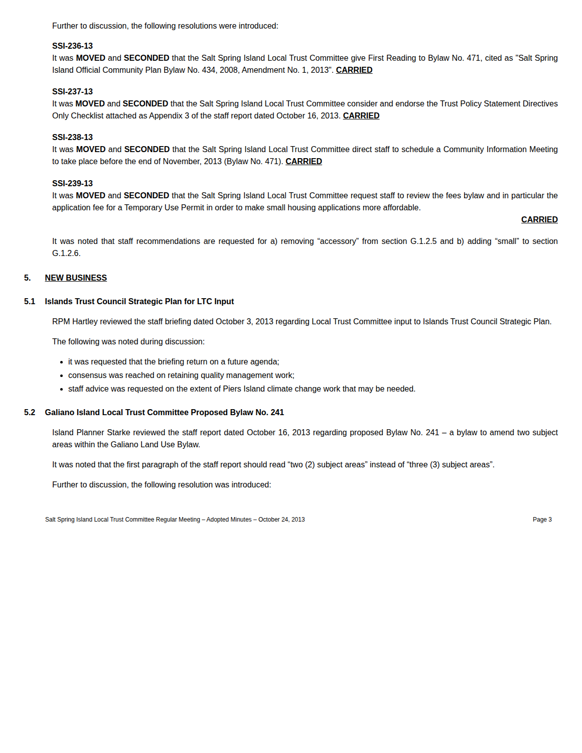Further to discussion, the following resolutions were introduced:
SSI-236-13
It was MOVED and SECONDED that the Salt Spring Island Local Trust Committee give First Reading to Bylaw No. 471, cited as "Salt Spring Island Official Community Plan Bylaw No. 434, 2008, Amendment No. 1, 2013". CARRIED
SSI-237-13
It was MOVED and SECONDED that the Salt Spring Island Local Trust Committee consider and endorse the Trust Policy Statement Directives Only Checklist attached as Appendix 3 of the staff report dated October 16, 2013. CARRIED
SSI-238-13
It was MOVED and SECONDED that the Salt Spring Island Local Trust Committee direct staff to schedule a Community Information Meeting to take place before the end of November, 2013 (Bylaw No. 471). CARRIED
SSI-239-13
It was MOVED and SECONDED that the Salt Spring Island Local Trust Committee request staff to review the fees bylaw and in particular the application fee for a Temporary Use Permit in order to make small housing applications more affordable. CARRIED
It was noted that staff recommendations are requested for a) removing “accessory” from section G.1.2.5 and b) adding “small” to section G.1.2.6.
5. NEW BUSINESS
5.1 Islands Trust Council Strategic Plan for LTC Input
RPM Hartley reviewed the staff briefing dated October 3, 2013 regarding Local Trust Committee input to Islands Trust Council Strategic Plan.
The following was noted during discussion:
it was requested that the briefing return on a future agenda;
consensus was reached on retaining quality management work;
staff advice was requested on the extent of Piers Island climate change work that may be needed.
5.2 Galiano Island Local Trust Committee Proposed Bylaw No. 241
Island Planner Starke reviewed the staff report dated October 16, 2013 regarding proposed Bylaw No. 241 – a bylaw to amend two subject areas within the Galiano Land Use Bylaw.
It was noted that the first paragraph of the staff report should read “two (2) subject areas” instead of “three (3) subject areas”.
Further to discussion, the following resolution was introduced:
Salt Spring Island Local Trust Committee Regular Meeting – Adopted Minutes – October 24, 2013 Page 3